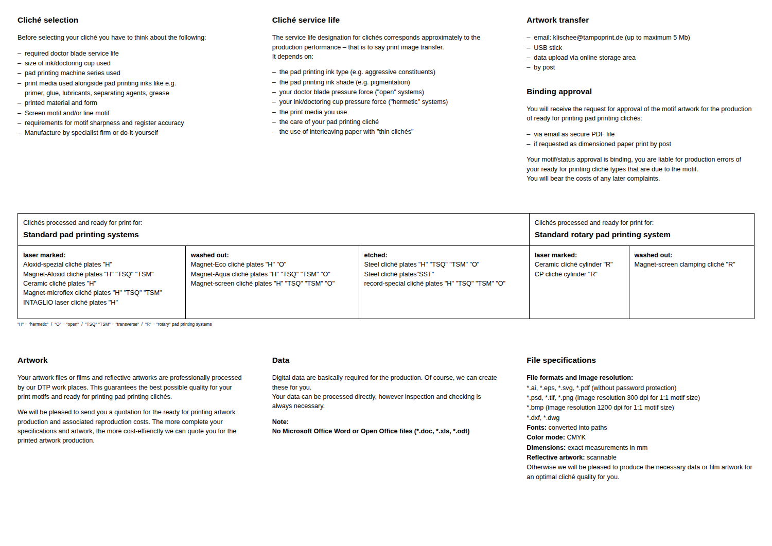Cliché selection
Before selecting your cliché you have to think about the following:
required doctor blade service life
size of ink/doctoring cup used
pad printing machine series used
print media used alongside pad printing inks like e.g.
primer, glue, lubricants, separating agents, grease
printed material and form
Screen motif and/or line motif
requirements for motif sharpness and register accuracy
Manufacture by specialist firm or do-it-yourself
Cliché service life
The service life designation for clichés corresponds approximately to the production performance – that is to say print image transfer.
It depends on:
the pad printing ink type (e.g. aggressive constituents)
the pad printing ink shade (e.g. pigmentation)
your doctor blade pressure force ("open" systems)
your ink/doctoring cup pressure force ("hermetic" systems)
the print media you use
the care of your pad printing cliché
the use of interleaving paper with "thin clichés"
Artwork transfer
email: klischee@tampoprint.de (up to maximum 5 Mb)
USB stick
data upload via online storage area
by post
Binding approval
You will receive the request for approval of the motif artwork for the production of ready for printing pad printing clichés:
via email as secure PDF file
if requested as dimensioned paper print by post
Your motif/status approval is binding, you are liable for production errors of your ready for printing cliché types that are due to the motif.
You will bear the costs of any later complaints.
| Clichés processed and ready for print for: Standard pad printing systems | Clichés processed and ready for print for: Standard rotary pad printing system |
| laser marked: Aloxid-spezial cliché plates "H" Magnet-Aloxid cliché plates "H" "TSQ" "TSM" Ceramic cliché plates "H" Magnet-microflex cliché plates "H" "TSQ" "TSM" INTAGLIO laser cliché plates "H" | washed out: Magnet-Eco cliché plates "H" "O" Magnet-Aqua cliché plates "H" "TSQ" "TSM" "O" Magnet-screen cliché plates "H" "TSQ" "TSM" "O" | etched: Steel cliché plates "H" "TSQ" "TSM" "O" Steel cliché plates"SST" record-special cliché plates "H" "TSQ" "TSM" "O" | laser marked: Ceramic cliché cylinder "R" CP cliché cylinder "R" | washed out: Magnet-screen clamping cliché "R" |
"H" = "hermetic" / "O" = "open" / "TSQ" "TSM" = "transverse" / "R" = "rotary" pad printing systems
Artwork
Your artwork files or films and reflective artworks are professionally processed by our DTP work places. This guarantees the best possible quality for your print motifs and ready for printing pad printing clichés.
We will be pleased to send you a quotation for the ready for printing artwork production and associated reproduction costs. The more complete your specifications and artwork, the more cost-effienctly we can quote you for the printed artwork production.
Data
Digital data are basically required for the production. Of course, we can create these for you.
Your data can be processed directly, however inspection and checking is always necessary.
Note:
No Microsoft Office Word or Open Office files (*.doc, *.xls, *.odt)
File specifications
File formats and image resolution:
*.ai, *.eps, *.svg, *.pdf (without password protection)
*.psd, *.tif, *.png (image resolution 300 dpi for 1:1 motif size)
*.bmp (image resolution 1200 dpi for 1:1 motif size)
*.dxf, *.dwg
Fonts: converted into paths
Color mode: CMYK
Dimensions: exact measurements in mm
Reflective artwork: scannable
Otherwise we will be pleased to produce the necessary data or film artwork for an optimal cliché quality for you.